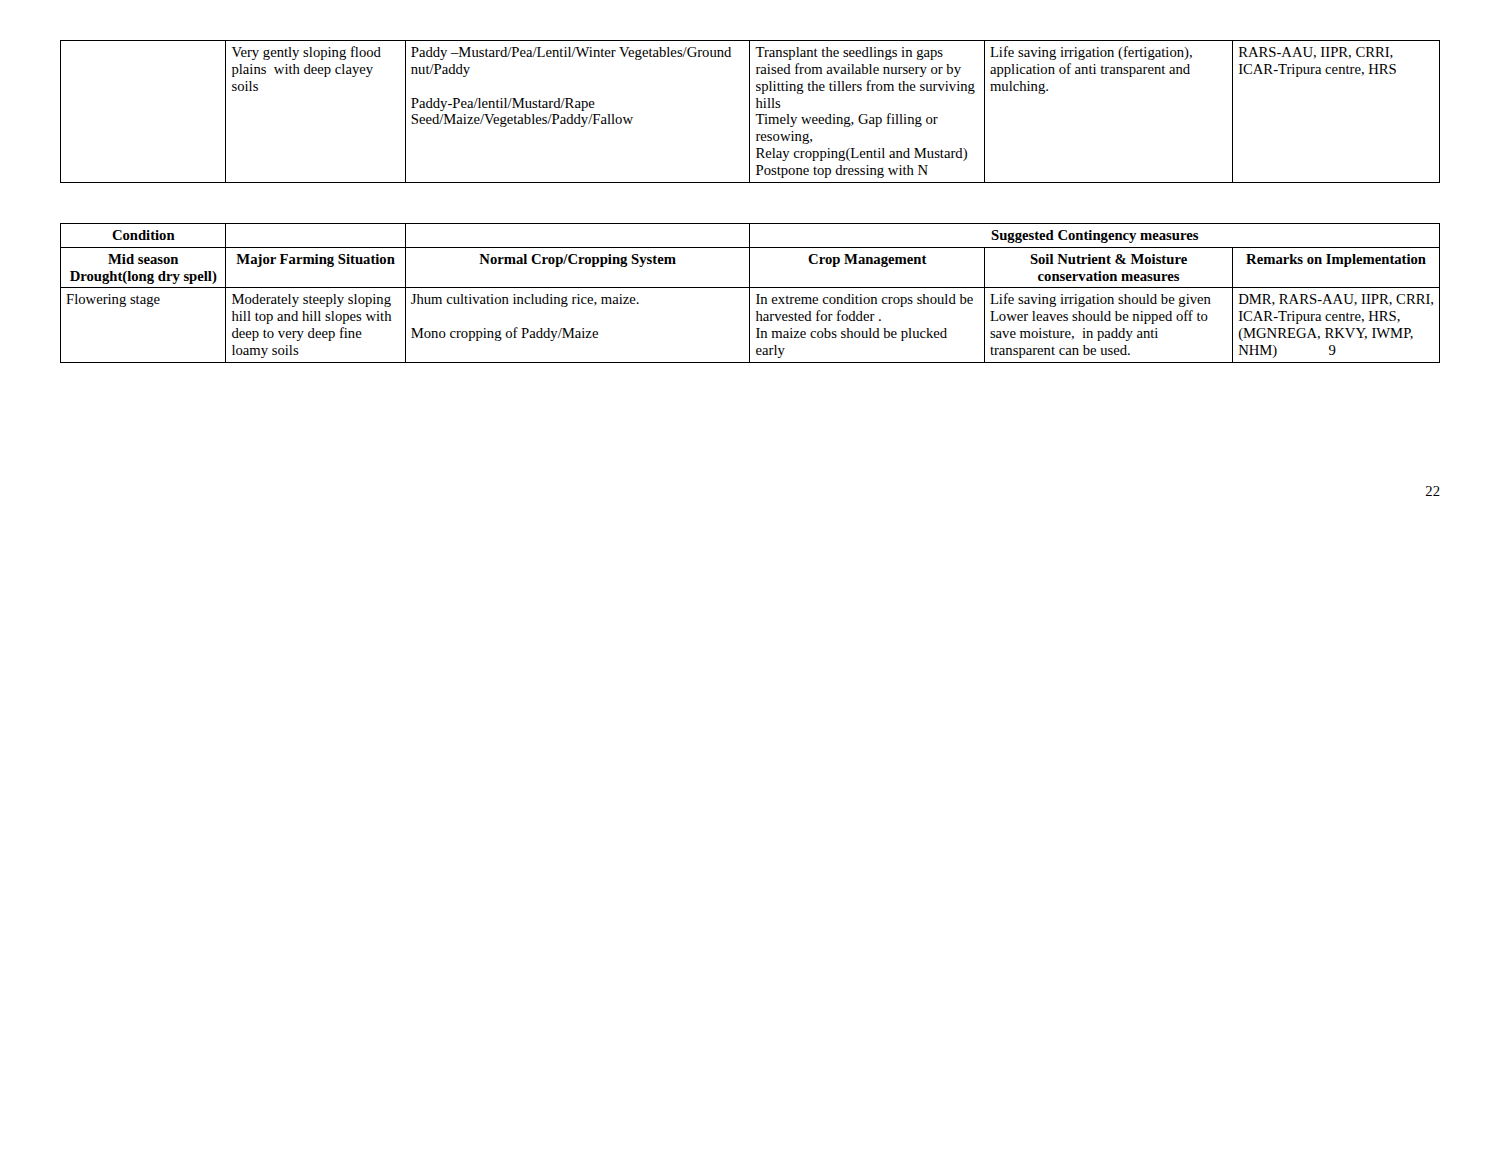| | Very gently sloping flood plains with deep clayey soils | Paddy –Mustard/Pea/Lentil/Winter Vegetables/Ground nut/Paddy Paddy-Pea/lentil/Mustard/Rape Seed/Maize/Vegetables/Paddy/Fallow | Transplant the seedlings in gaps raised from available nursery or by splitting the tillers from the surviving hills Timely weeding, Gap filling or resowing, Relay cropping(Lentil and Mustard) Postpone top dressing with N | Life saving irrigation (fertigation), application of anti transparent and mulching. | RARS-AAU, IIPR, CRRI, ICAR-Tripura centre, HRS |
| Condition | | | Suggested Contingency measures |
| --- | --- | --- | --- |
| Mid season Drought(long dry spell) | Major Farming Situation | Normal Crop/Cropping System | Crop Management | Soil Nutrient & Moisture conservation measures | Remarks on Implementation |
| Flowering stage | Moderately steeply sloping hill top and hill slopes with deep to very deep fine loamy soils | Jhum cultivation including rice, maize. Mono cropping of Paddy/Maize | In extreme condition crops should be harvested for fodder . In maize cobs should be plucked early | Life saving irrigation should be given Lower leaves should be nipped off to save moisture, in paddy anti transparent can be used. | DMR, RARS-AAU, IIPR, CRRI, ICAR-Tripura centre, HRS, (MGNREGA, RKVY, IWMP, NHM) 9 |
22